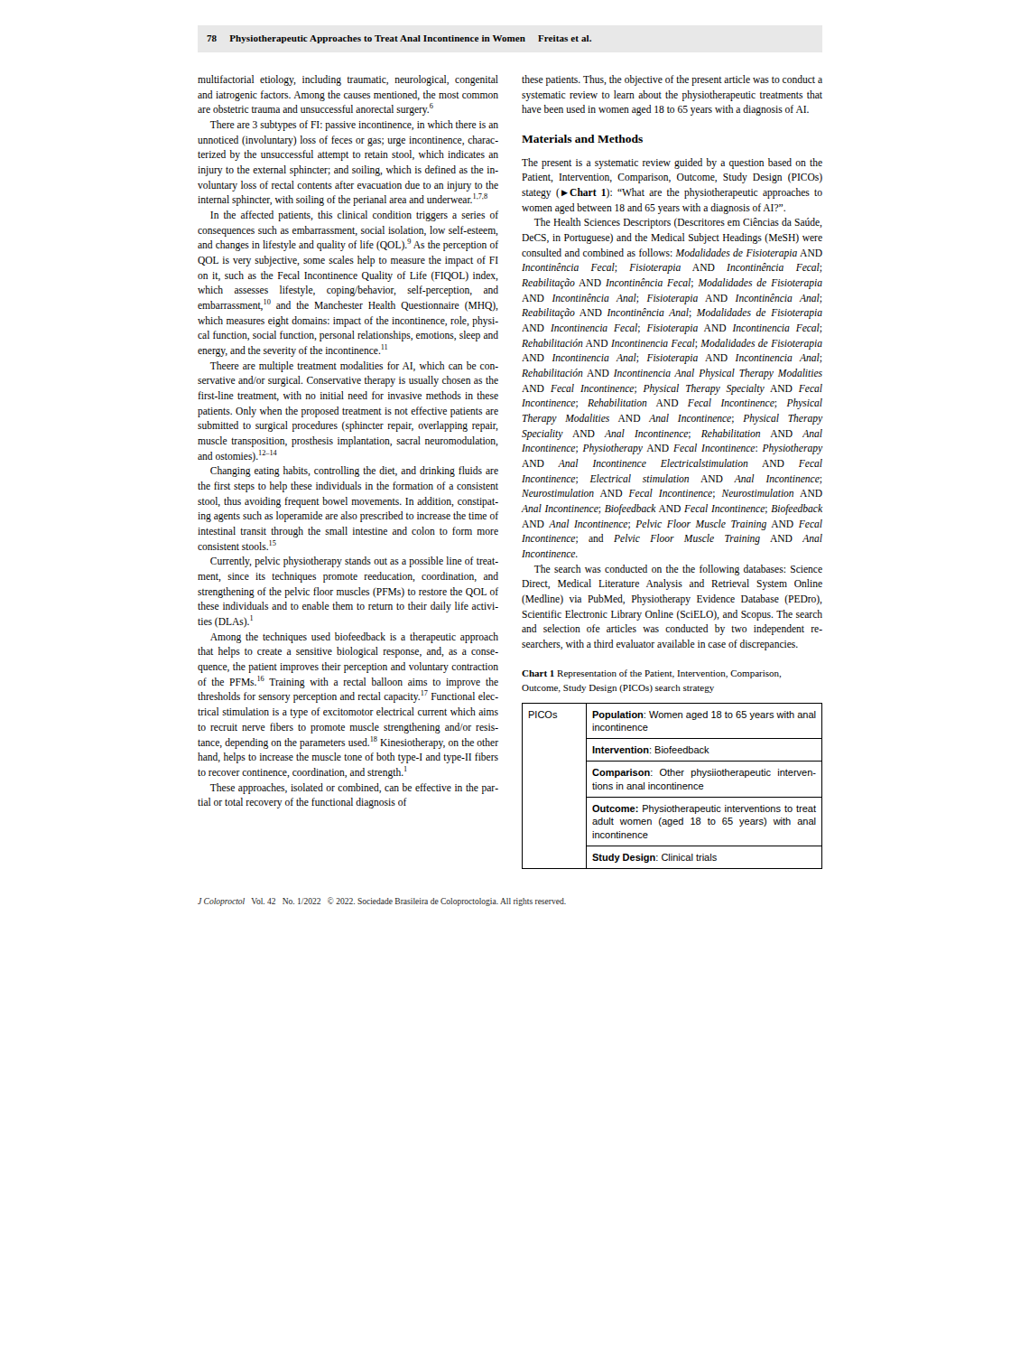78 Physiotherapeutic Approaches to Treat Anal Incontinence in WomenFreitas et al.
multifactorial etiology, including traumatic, neurological, congenital and iatrogenic factors. Among the causes mentioned, the most common are obstetric trauma and unsuccessful anorectal surgery.6
There are 3 subtypes of FI: passive incontinence, in which there is an unnoticed (involuntary) loss of feces or gas; urge incontinence, characterized by the unsuccessful attempt to retain stool, which indicates an injury to the external sphincter; and soiling, which is defined as the involuntary loss of rectal contents after evacuation due to an injury to the internal sphincter, with soiling of the perianal area and underwear.1,7,8
In the affected patients, this clinical condition triggers a series of consequences such as embarrassment, social isolation, low self-esteem, and changes in lifestyle and quality of life (QOL).9 As the perception of QOL is very subjective, some scales help to measure the impact of FI on it, such as the Fecal Incontinence Quality of Life (FIQOL) index, which assesses lifestyle, coping/behavior, self-perception, and embarrassment,10 and the Manchester Health Questionnaire (MHQ), which measures eight domains: impact of the incontinence, role, physical function, social function, personal relationships, emotions, sleep and energy, and the severity of the incontinence.11
Theere are multiple treatment modalities for AI, which can be conservative and/or surgical. Conservative therapy is usually chosen as the first-line treatment, with no initial need for invasive methods in these patients. Only when the proposed treatment is not effective patients are submitted to surgical procedures (sphincter repair, overlapping repair, muscle transposition, prosthesis implantation, sacral neuromodulation, and ostomies).12–14
Changing eating habits, controlling the diet, and drinking fluids are the first steps to help these individuals in the formation of a consistent stool, thus avoiding frequent bowel movements. In addition, constipating agents such as loperamide are also prescribed to increase the time of intestinal transit through the small intestine and colon to form more consistent stools.15
Currently, pelvic physiotherapy stands out as a possible line of treatment, since its techniques promote reeducation, coordination, and strengthening of the pelvic floor muscles (PFMs) to restore the QOL of these individuals and to enable them to return to their daily life activities (DLAs).1
Among the techniques used biofeedback is a therapeutic approach that helps to create a sensitive biological response, and, as a consequence, the patient improves their perception and voluntary contraction of the PFMs.16 Training with a rectal balloon aims to improve the thresholds for sensory perception and rectal capacity.17 Functional electrical stimulation is a type of excitomotor electrical current which aims to recruit nerve fibers to promote muscle strengthening and/or resistance, depending on the parameters used.18 Kinesiotherapy, on the other hand, helps to increase the muscle tone of both type-I and type-II fibers to recover continence, coordination, and strength.1
These approaches, isolated or combined, can be effective in the partial or total recovery of the functional diagnosis of
these patients. Thus, the objective of the present article was to conduct a systematic review to learn about the physiotherapeutic treatments that have been used in women aged 18 to 65 years with a diagnosis of AI.
Materials and Methods
The present is a systematic review guided by a question based on the Patient, Intervention, Comparison, Outcome, Study Design (PICOs) stategy (►Chart 1): “What are the physiotherapeutic approaches to women aged between 18 and 65 years with a diagnosis of AI?”.
The Health Sciences Descriptors (Descritores em Ciências da Saúde, DeCS, in Portuguese) and the Medical Subject Headings (MeSH) were consulted and combined as follows: Modalidades de Fisioterapia AND Incontinência Fecal; Fisioterapia AND Incontinência Fecal; Reabilitação AND Incontinência Fecal; Modalidades de Fisioterapia AND Incontinência Anal; Fisioterapia AND Incontinência Anal; Reabilitação AND Incontinência Anal; Modalidades de Fisioterapia AND Incontinencia Fecal; Fisioterapia AND Incontinencia Fecal; Rehabilitación AND Incontinencia Fecal; Modalidades de Fisioterapia AND Incontinencia Anal; Fisioterapia AND Incontinencia Anal; Rehabilitación AND Incontinencia Anal Physical Therapy Modalities AND Fecal Incontinence; Physical Therapy Specialty AND Fecal Incontinence; Rehabilitation AND Fecal Incontinence; Physical Therapy Modalities AND Anal Incontinence; Physical Therapy Speciality AND Anal Incontinence; Rehabilitation AND Anal Incontinence; Physiotherapy AND Fecal Incontinence: Physiotherapy AND Anal Incontinence Electricalstimulation AND Fecal Incontinence; Electrical stimulation AND Anal Incontinence; Neurostimulation AND Fecal Incontinence; Neurostimulation AND Anal Incontinence; Biofeedback AND Fecal Incontinence; Biofeedback AND Anal Incontinence; Pelvic Floor Muscle Training AND Fecal Incontinence; and Pelvic Floor Muscle Training AND Anal Incontinence.
The search was conducted on the the following databases: Science Direct, Medical Literature Analysis and Retrieval System Online (Medline) via PubMed, Physiotherapy Evidence Database (PEDro), Scientific Electronic Library Online (SciELO), and Scopus. The search and selection ofe articles was conducted by two independent researchers, with a third evaluator available in case of discrepancies.
Chart 1 Representation of the Patient, Intervention, Comparison, Outcome, Study Design (PICOs) search strategy
| PICOs | Population : Women aged 18 to 65 years with anal incontinence |
| | Intervention : Biofeedback |
| | Comparison : Other physiiotherapeutic interventions in anal incontinence |
| | Outcome: Physiotherapeutic interventions to treat adult women (aged 18 to 65 years) with anal incontinence |
| | Study Design : Clinical trials |
J Coloproctol Vol. 42 No. 1/2022 © 2022. Sociedade Brasileira de Coloproctologia. All rights reserved.